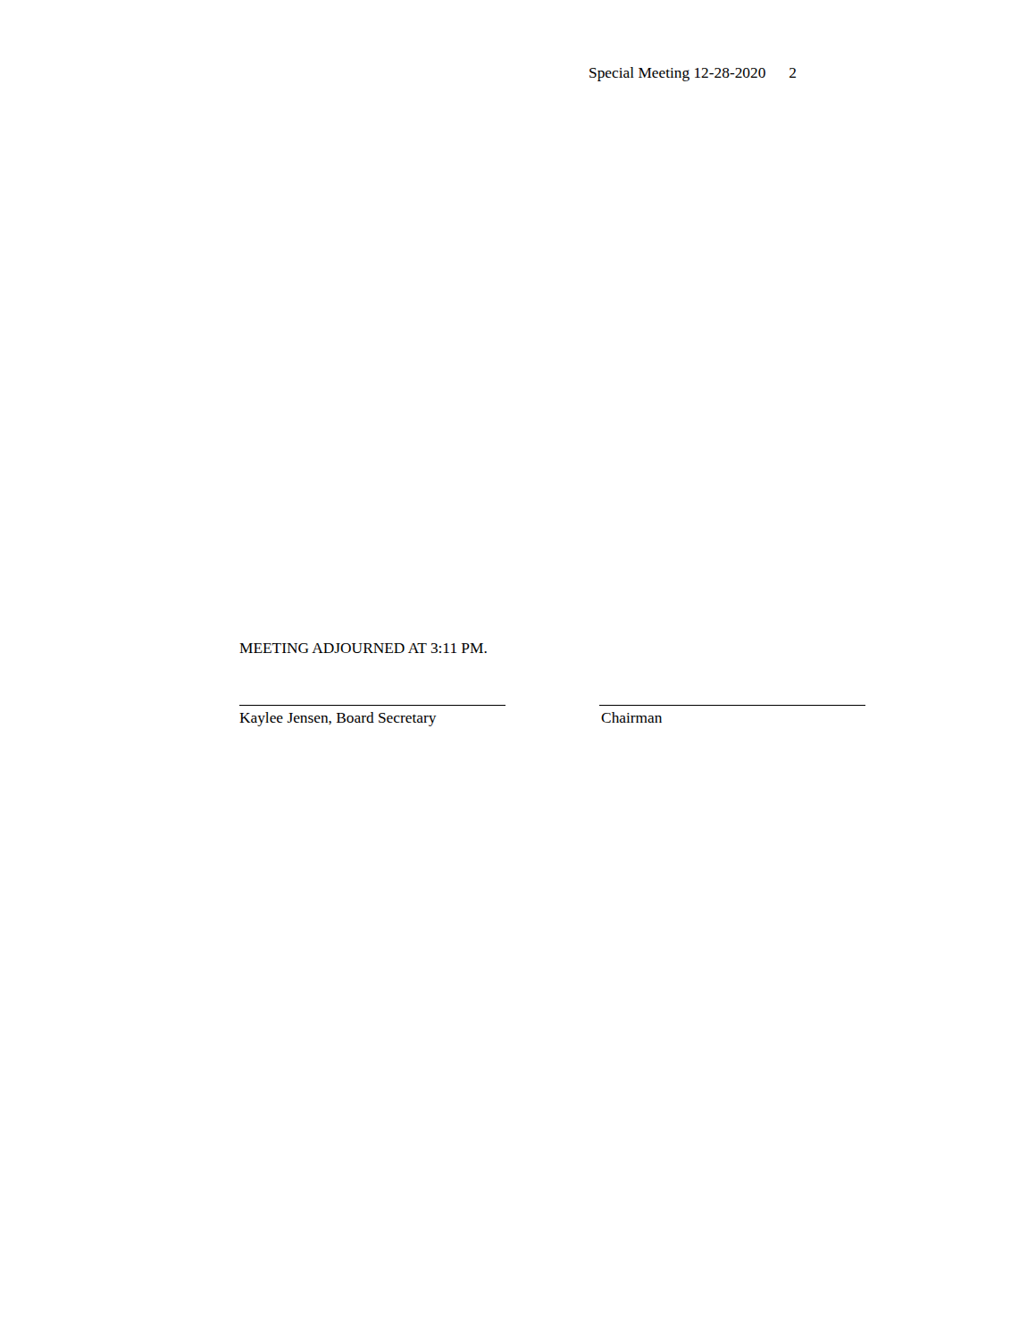Special Meeting 12-28-20202
MEETING ADJOURNED AT 3:11 PM.
Kaylee Jensen, Board Secretary
Chairman